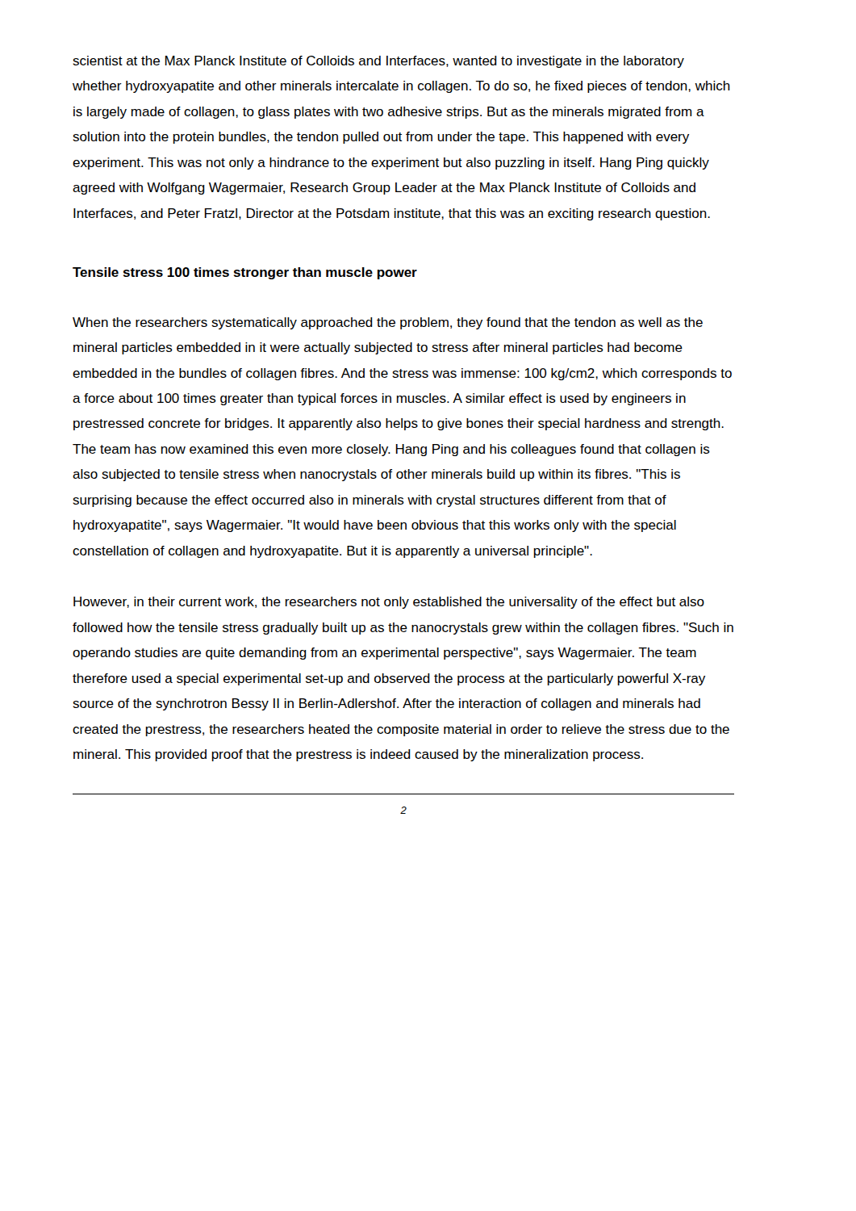scientist at the Max Planck Institute of Colloids and Interfaces, wanted to investigate in the laboratory whether hydroxyapatite and other minerals intercalate in collagen. To do so, he fixed pieces of tendon, which is largely made of collagen, to glass plates with two adhesive strips. But as the minerals migrated from a solution into the protein bundles, the tendon pulled out from under the tape. This happened with every experiment. This was not only a hindrance to the experiment but also puzzling in itself. Hang Ping quickly agreed with Wolfgang Wagermaier, Research Group Leader at the Max Planck Institute of Colloids and Interfaces, and Peter Fratzl, Director at the Potsdam institute, that this was an exciting research question.
Tensile stress 100 times stronger than muscle power
When the researchers systematically approached the problem, they found that the tendon as well as the mineral particles embedded in it were actually subjected to stress after mineral particles had become embedded in the bundles of collagen fibres. And the stress was immense: 100 kg/cm2, which corresponds to a force about 100 times greater than typical forces in muscles. A similar effect is used by engineers in prestressed concrete for bridges. It apparently also helps to give bones their special hardness and strength. The team has now examined this even more closely. Hang Ping and his colleagues found that collagen is also subjected to tensile stress when nanocrystals of other minerals build up within its fibres. "This is surprising because the effect occurred also in minerals with crystal structures different from that of hydroxyapatite", says Wagermaier. "It would have been obvious that this works only with the special constellation of collagen and hydroxyapatite. But it is apparently a universal principle".
However, in their current work, the researchers not only established the universality of the effect but also followed how the tensile stress gradually built up as the nanocrystals grew within the collagen fibres. "Such in operando studies are quite demanding from an experimental perspective", says Wagermaier. The team therefore used a special experimental set-up and observed the process at the particularly powerful X-ray source of the synchrotron Bessy II in Berlin-Adlershof. After the interaction of collagen and minerals had created the prestress, the researchers heated the composite material in order to relieve the stress due to the mineral. This provided proof that the prestress is indeed caused by the mineralization process.
2